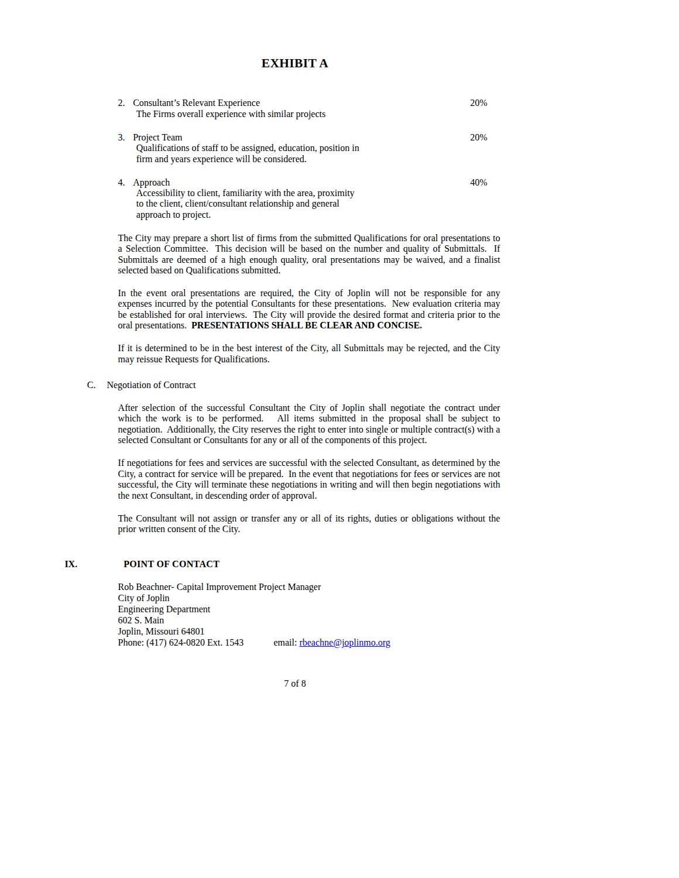EXHIBIT A
2.
Consultant’s Relevant Experience The Firms overall experience with similar projects
20%
3.
Project Team Qualifications of staff to be assigned, education, position in
firm and years experience will be considered.
20%
4.
Approach Accessibility to client, familiarity with the area, proximity
to the client, client/consultant relationship and general
approach to project.
40%
The City may prepare a short list of firms from the submitted Qualifications for oral presentations to a Selection Committee. This decision will be based on the number and quality of Submittals. If Submittals are deemed of a high enough quality, oral presentations may be waived, and a finalist selected based on Qualifications submitted.
In the event oral presentations are required, the City of Joplin will not be responsible for any expenses incurred by the potential Consultants for these presentations. New evaluation criteria may be established for oral interviews. The City will provide the desired format and criteria prior to the oral presentations. PRESENTATIONS SHALL BE CLEAR AND CONCISE.
If it is determined to be in the best interest of the City, all Submittals may be rejected, and the City may reissue Requests for Qualifications.
C.
Negotiation of Contract
After selection of the successful Consultant the City of Joplin shall negotiate the contract under which the work is to be performed. All items submitted in the proposal shall be subject to negotiation. Additionally, the City reserves the right to enter into single or multiple contract(s) with a selected Consultant or Consultants for any or all of the components of this project.
If negotiations for fees and services are successful with the selected Consultant, as determined by the City, a contract for service will be prepared. In the event that negotiations for fees or services are not successful, the City will terminate these negotiations in writing and will then begin negotiations with the next Consultant, in descending order of approval.
The Consultant will not assign or transfer any or all of its rights, duties or obligations without the prior written consent of the City.
IX.
POINT OF CONTACT
Rob Beachner- Capital Improvement Project Manager
City of Joplin
Engineering Department
602 S. Main
Joplin, Missouri 64801
Phone: (417) 624-0820 Ext. 1543 email: rbeachne@joplinmo.org
7 of 8